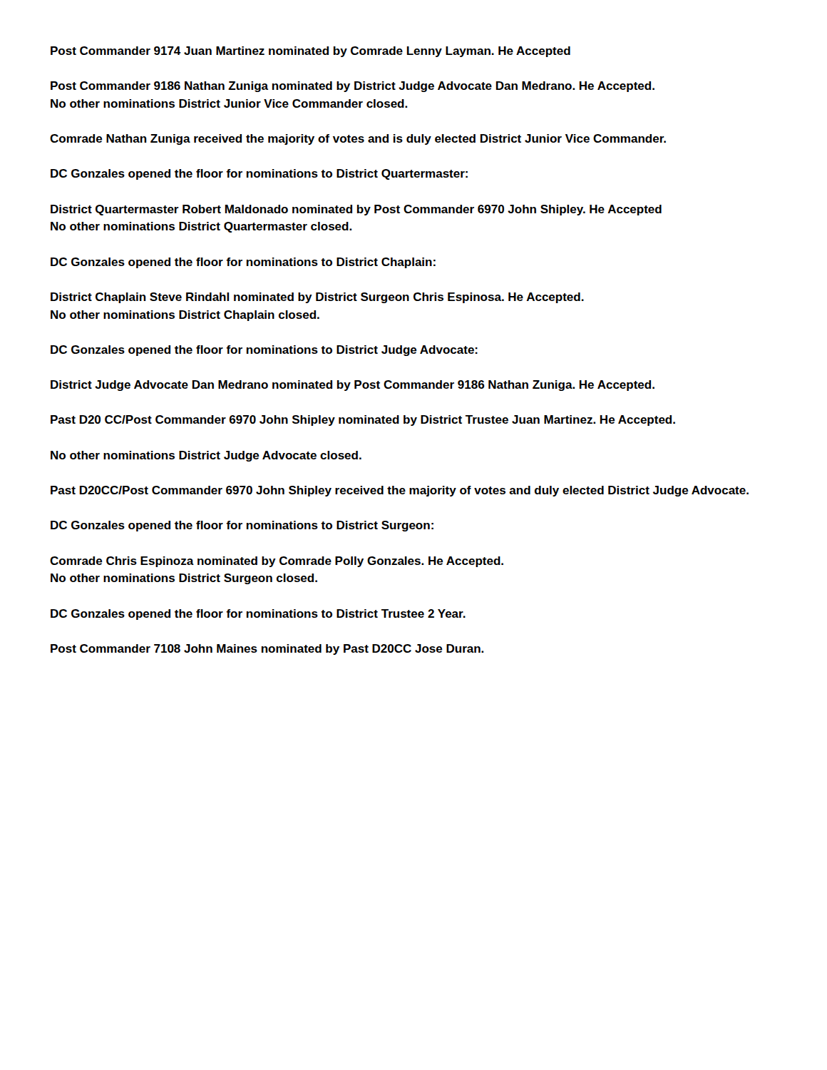Post Commander 9174 Juan Martinez nominated by Comrade Lenny Layman. He Accepted
Post Commander 9186 Nathan Zuniga nominated by District Judge Advocate Dan Medrano. He Accepted.
No other nominations District Junior Vice Commander closed.
Comrade Nathan Zuniga received the majority of votes and is duly elected District Junior Vice Commander.
DC Gonzales opened the floor for nominations to District Quartermaster:
District Quartermaster Robert Maldonado nominated by Post Commander 6970 John Shipley. He Accepted
No other nominations District Quartermaster closed.
DC Gonzales opened the floor for nominations to District Chaplain:
District Chaplain Steve Rindahl nominated by District Surgeon Chris Espinosa. He Accepted.
No other nominations District Chaplain closed.
DC Gonzales opened the floor for nominations to District Judge Advocate:
District Judge Advocate Dan Medrano nominated by Post Commander 9186 Nathan Zuniga. He Accepted.
Past D20 CC/Post Commander 6970 John Shipley nominated by District Trustee Juan Martinez. He Accepted.
No other nominations District Judge Advocate closed.
Past D20CC/Post Commander 6970 John Shipley received the majority of votes and duly elected District Judge Advocate.
DC Gonzales opened the floor for nominations to District Surgeon:
Comrade Chris Espinoza nominated by Comrade Polly Gonzales. He Accepted.
No other nominations District Surgeon closed.
DC Gonzales opened the floor for nominations to District Trustee 2 Year.
Post Commander 7108 John Maines nominated by Past D20CC Jose Duran.